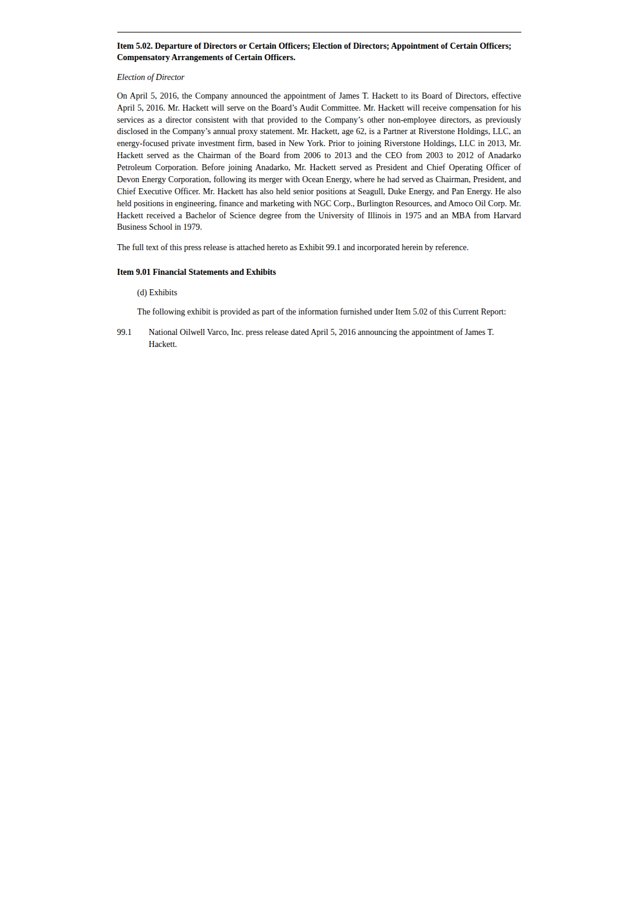Item 5.02. Departure of Directors or Certain Officers; Election of Directors; Appointment of Certain Officers; Compensatory Arrangements of Certain Officers.
Election of Director
On April 5, 2016, the Company announced the appointment of James T. Hackett to its Board of Directors, effective April 5, 2016. Mr. Hackett will serve on the Board’s Audit Committee. Mr. Hackett will receive compensation for his services as a director consistent with that provided to the Company’s other non-employee directors, as previously disclosed in the Company’s annual proxy statement. Mr. Hackett, age 62, is a Partner at Riverstone Holdings, LLC, an energy-focused private investment firm, based in New York. Prior to joining Riverstone Holdings, LLC in 2013, Mr. Hackett served as the Chairman of the Board from 2006 to 2013 and the CEO from 2003 to 2012 of Anadarko Petroleum Corporation. Before joining Anadarko, Mr. Hackett served as President and Chief Operating Officer of Devon Energy Corporation, following its merger with Ocean Energy, where he had served as Chairman, President, and Chief Executive Officer. Mr. Hackett has also held senior positions at Seagull, Duke Energy, and Pan Energy. He also held positions in engineering, finance and marketing with NGC Corp., Burlington Resources, and Amoco Oil Corp. Mr. Hackett received a Bachelor of Science degree from the University of Illinois in 1975 and an MBA from Harvard Business School in 1979.
The full text of this press release is attached hereto as Exhibit 99.1 and incorporated herein by reference.
Item 9.01 Financial Statements and Exhibits
(d) Exhibits
The following exhibit is provided as part of the information furnished under Item 5.02 of this Current Report:
| 99.1 | National Oilwell Varco, Inc. press release dated April 5, 2016 announcing the appointment of James T. Hackett. |